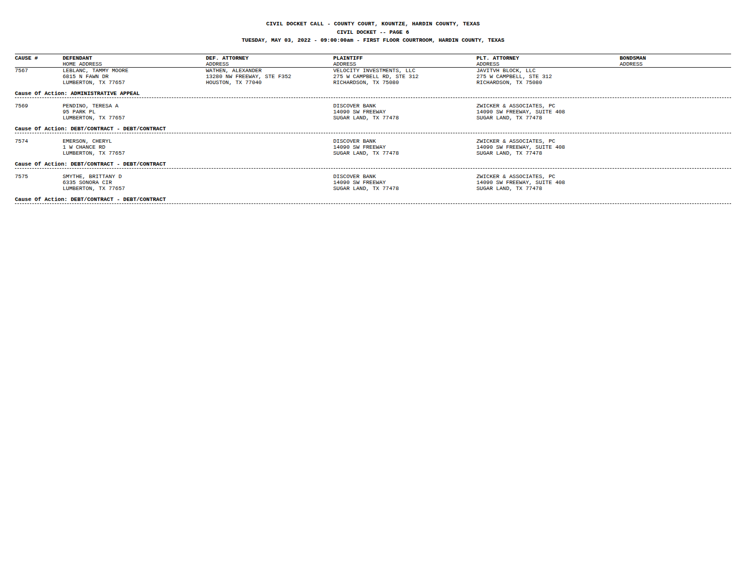CIVIL DOCKET CALL - COUNTY COURT, KOUNTZE, HARDIN COUNTY, TEXAS
CIVIL DOCKET -- PAGE 6
TUESDAY, MAY 03, 2022 - 09:00:00am - FIRST FLOOR COURTROOM, HARDIN COUNTY, TEXAS
| CAUSE # | DEFENDANT | DEF. ATTORNEY | PLAINTIFF | PLT. ATTORNEY | BONDSMAN |
| --- | --- | --- | --- | --- | --- |
| | HOME ADDRESS | ADDRESS | ADDRESS | ADDRESS | ADDRESS |
| 7567 | LEBLANC, TAMMY MOORE 6815 N FAWN DR LUMBERTON, TX 77657 | WATHEN, ALEXANDER 13280 NW FREEWAY, STE F352 HOUSTON, TX 77040 | VELOCITY INVESTMENTS, LLC 275 W CAMPBELL RD, STE 312 RICHARDSON, TX 75080 | JAVITVH BLOCK, LLC 275 W CAMPBELL, STE 312 RICHARDSON, TX 75080 | |
Cause Of Action: ADMINISTRATIVE APPEAL
| 7569 | PENDINO, TERESA A 95 PARK PL LUMBERTON, TX 77657 | | DISCOVER BANK 14090 SW FREEWAY SUGAR LAND, TX 77478 | ZWICKER & ASSOCIATES, PC 14090 SW FREEWAY, SUITE 408 SUGAR LAND, TX 77478 | |
Cause Of Action: DEBT/CONTRACT - DEBT/CONTRACT
| 7574 | EMERSON, CHERYL 1 W CHANCE RD LUMBERTON, TX 77657 | | DISCOVER BANK 14090 SW FREEWAY SUGAR LAND, TX 77478 | ZWICKER & ASSOCIATES, PC 14090 SW FREEWAY, SUITE 408 SUGAR LAND, TX 77478 | |
Cause Of Action: DEBT/CONTRACT - DEBT/CONTRACT
| 7575 | SMYTHE, BRITTANY D 6335 SONORA CIR LUMBERTON, TX 77657 | | DISCOVER BANK 14090 SW FREEWAY SUGAR LAND, TX 77478 | ZWICKER & ASSOCIATES, PC 14090 SW FREEWAY, SUITE 408 SUGAR LAND, TX 77478 | |
Cause Of Action: DEBT/CONTRACT - DEBT/CONTRACT